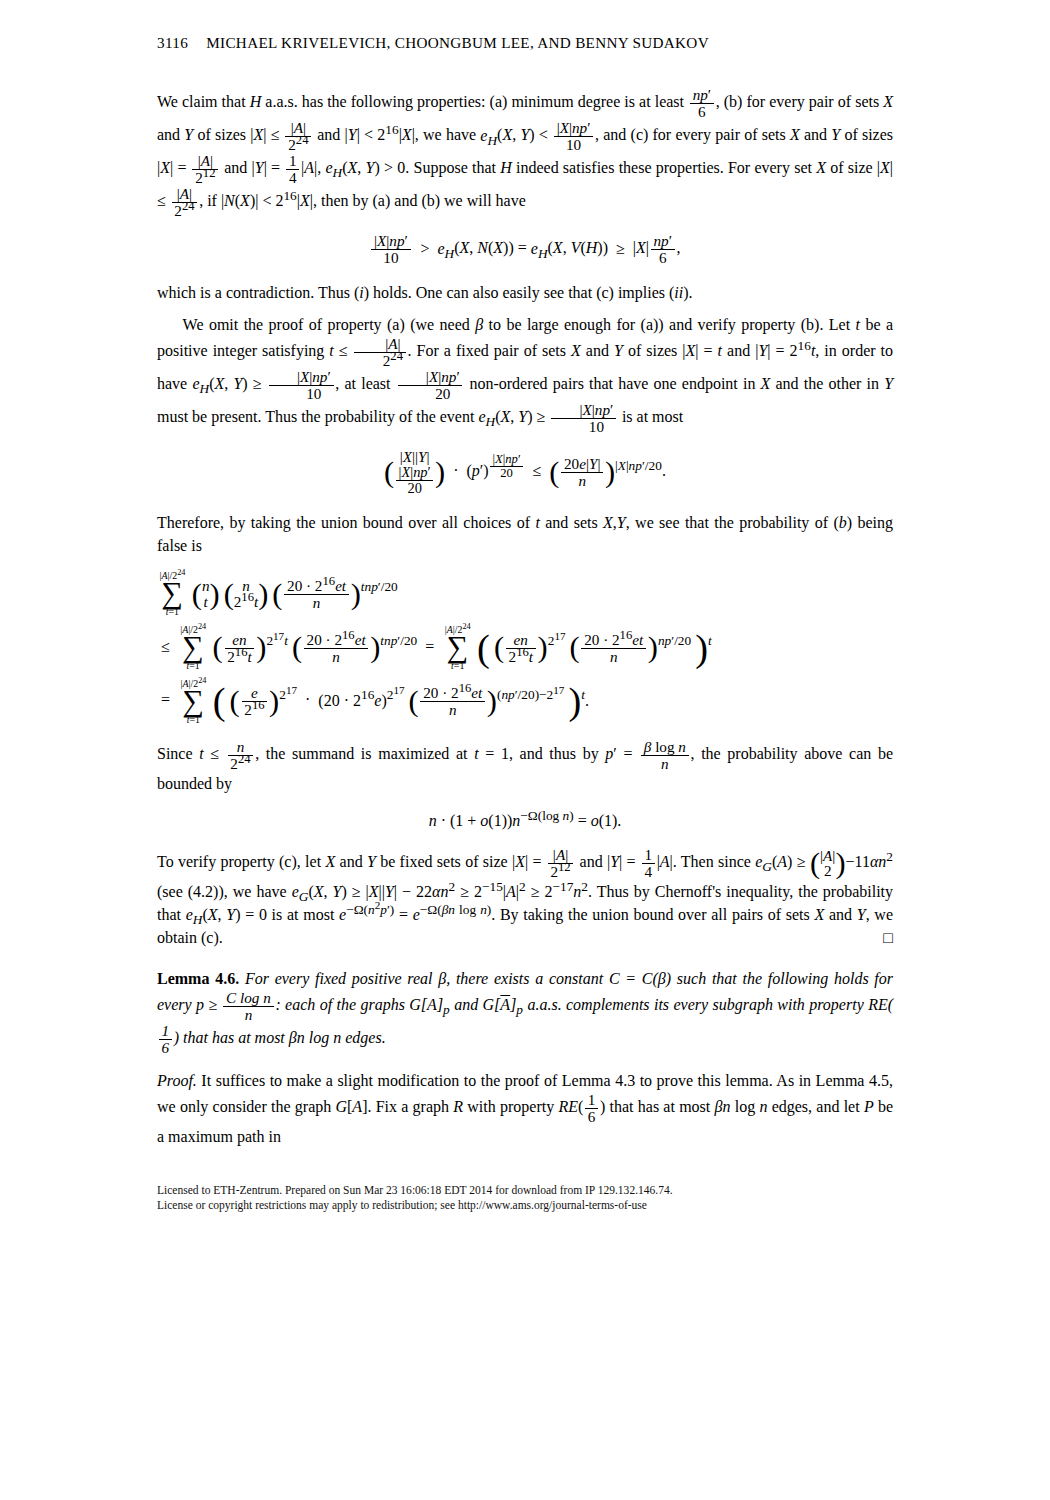3116 MICHAEL KRIVELEVICH, CHOONGBUM LEE, AND BENNY SUDAKOV
We claim that H a.a.s. has the following properties: (a) minimum degree is at least np′6, (b) for every pair of sets X and Y of sizes |X| ≤ |A|224 and |Y| < 216|X|, we have eH(X, Y) < |X|np′10, and (c) for every pair of sets X and Y of sizes |X| = |A|212 and |Y| = 14|A|, eH(X, Y) > 0. Suppose that H indeed satisfies these properties. For every set X of size |X| ≤ |A|224, if |N(X)| < 216|X|, then by (a) and (b) we will have
|X|np′10 > eH(X, N(X)) = eH(X, V(H)) ≥ |X|np′6,
which is a contradiction. Thus (i) holds. One can also easily see that (c) implies (ii).
We omit the proof of property (a) (we need β to be large enough for (a)) and verify property (b). Let t be a positive integer satisfying t ≤ |A|224. For a fixed pair of sets X and Y of sizes |X| = t and |Y| = 216t, in order to have eH(X, Y) ≥ |X|np′10, at least |X|np′20 non-ordered pairs that have one endpoint in X and the other in Y must be present. Thus the probability of the event eH(X, Y) ≥ |X|np′10 is at most
(|X||Y||X|np′20) · (p′)|X|np′20 ≤ (20e|Y|n)|X|np′/20.
Therefore, by taking the union bound over all choices of t and sets X,Y, we see that the probability of (b) being false is
|A|/224∑t=1 (nt) (n 216t) (20 · 216et n)tnp′/20 ≤ |A|/224∑t=1 (en 216t)217t (20 · 216et n)tnp′/20 = |A|/224∑t=1 ( (en 216t)217 (20 · 216et n)np′/20 )t = |A|/224∑t=1 ( (e 216)217 · (20 · 216e)217 (20 · 216et n)(np′/20)−217 )t.
Since t ≤ n 224, the summand is maximized at t = 1, and thus by p′ = β log n n, the probability above can be bounded by
n · (1 + o(1))n−Ω(log n) = o(1).
To verify property (c), let X and Y be fixed sets of size |X| = |A|212 and |Y| = 14|A|. Then since eG(A) ≥ (|A|2)−11αn2 (see (4.2)), we have eG(X, Y) ≥ |X||Y| − 22αn2 ≥ 2−15|A|2 ≥ 2−17n2. Thus by Chernoff's inequality, the probability that eH(X, Y) = 0 is at most e−Ω(n2p′) = e−Ω(βn log n). By taking the union bound over all pairs of sets X and Y, we obtain (c). □
Lemma 4.6. For every fixed positive real β, there exists a constant C = C(β) such that the following holds for every p ≥ C log n n: each of the graphs G[A]p and G[A]p a.a.s. complements its every subgraph with property RE(16) that has at most βn log n edges.
Proof. It suffices to make a slight modification to the proof of Lemma 4.3 to prove this lemma. As in Lemma 4.5, we only consider the graph G[A]. Fix a graph R with property RE(16) that has at most βn log n edges, and let P be a maximum path in
Licensed to ETH-Zentrum. Prepared on Sun Mar 23 16:06:18 EDT 2014 for download from IP 129.132.146.74.
License or copyright restrictions may apply to redistribution; see http://www.ams.org/journal-terms-of-use